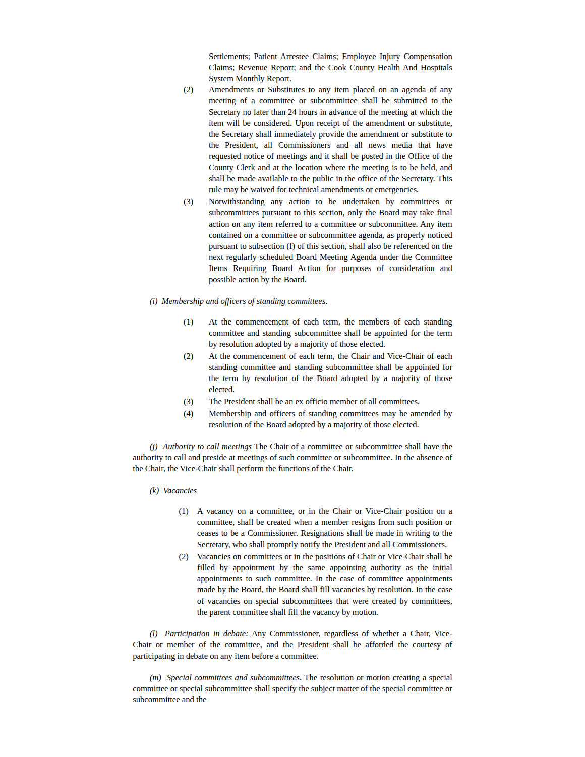Settlements; Patient Arrestee Claims; Employee Injury Compensation Claims; Revenue Report; and the Cook County Health And Hospitals System Monthly Report.
(2)
Amendments or Substitutes to any item placed on an agenda of any meeting of a committee or subcommittee shall be submitted to the Secretary no later than 24 hours in advance of the meeting at which the item will be considered. Upon receipt of the amendment or substitute, the Secretary shall immediately provide the amendment or substitute to the President, all Commissioners and all news media that have requested notice of meetings and it shall be posted in the Office of the County Clerk and at the location where the meeting is to be held, and shall be made available to the public in the office of the Secretary. This rule may be waived for technical amendments or emergencies.
(3)
Notwithstanding any action to be undertaken by committees or subcommittees pursuant to this section, only the Board may take final action on any item referred to a committee or subcommittee. Any item contained on a committee or subcommittee agenda, as properly noticed pursuant to subsection (f) of this section, shall also be referenced on the next regularly scheduled Board Meeting Agenda under the Committee Items Requiring Board Action for purposes of consideration and possible action by the Board.
(i) Membership and officers of standing committees.
(1)
At the commencement of each term, the members of each standing committee and standing subcommittee shall be appointed for the term by resolution adopted by a majority of those elected.
(2)
At the commencement of each term, the Chair and Vice-Chair of each standing committee and standing subcommittee shall be appointed for the term by resolution of the Board adopted by a majority of those elected.
(3)
The President shall be an ex officio member of all committees.
(4)
Membership and officers of standing committees may be amended by resolution of the Board adopted by a majority of those elected.
(j) Authority to call meetings The Chair of a committee or subcommittee shall have the authority to call and preside at meetings of such committee or subcommittee. In the absence of the Chair, the Vice-Chair shall perform the functions of the Chair.
(k) Vacancies
(1)
A vacancy on a committee, or in the Chair or Vice-Chair position on a committee, shall be created when a member resigns from such position or ceases to be a Commissioner. Resignations shall be made in writing to the Secretary, who shall promptly notify the President and all Commissioners.
(2)
Vacancies on committees or in the positions of Chair or Vice-Chair shall be filled by appointment by the same appointing authority as the initial appointments to such committee. In the case of committee appointments made by the Board, the Board shall fill vacancies by resolution. In the case of vacancies on special subcommittees that were created by committees, the parent committee shall fill the vacancy by motion.
(l) Participation in debate: Any Commissioner, regardless of whether a Chair, Vice-Chair or member of the committee, and the President shall be afforded the courtesy of participating in debate on any item before a committee.
(m) Special committees and subcommittees. The resolution or motion creating a special committee or special subcommittee shall specify the subject matter of the special committee or subcommittee and the